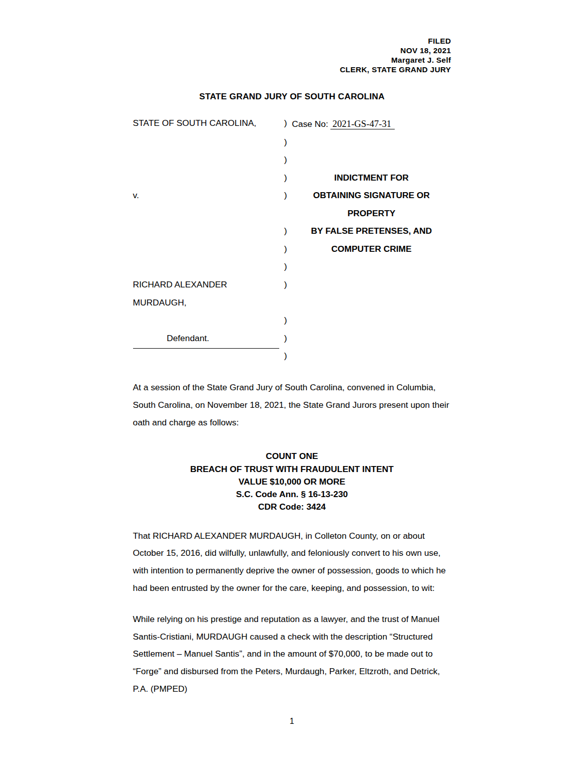FILED
NOV 18, 2021
Margaret J. Self
CLERK, STATE GRAND JURY
STATE GRAND JURY OF SOUTH CAROLINA
| STATE OF SOUTH CAROLINA, | ) | Case No: 2021-GS-47-31 |
| | ) | |
| | ) | |
| | ) | INDICTMENT FOR |
| v. | ) | OBTAINING SIGNATURE OR PROPERTY |
| | ) | BY FALSE PRETENSES, AND |
| | ) | COMPUTER CRIME |
| | ) | |
| RICHARD ALEXANDER MURDAUGH, | ) | |
| | ) | |
| Defendant. | ) | |
| | ) | |
At a session of the State Grand Jury of South Carolina, convened in Columbia, South Carolina, on November 18, 2021, the State Grand Jurors present upon their oath and charge as follows:
COUNT ONE
BREACH OF TRUST WITH FRAUDULENT INTENT
VALUE $10,000 OR MORE
S.C. Code Ann. § 16-13-230
CDR Code: 3424
That RICHARD ALEXANDER MURDAUGH, in Colleton County, on or about October 15, 2016, did wilfully, unlawfully, and feloniously convert to his own use, with intention to permanently deprive the owner of possession, goods to which he had been entrusted by the owner for the care, keeping, and possession, to wit:
While relying on his prestige and reputation as a lawyer, and the trust of Manuel Santis-Cristiani, MURDAUGH caused a check with the description “Structured Settlement – Manuel Santis”, and in the amount of $70,000, to be made out to “Forge” and disbursed from the Peters, Murdaugh, Parker, Eltzroth, and Detrick, P.A. (PMPED)
1